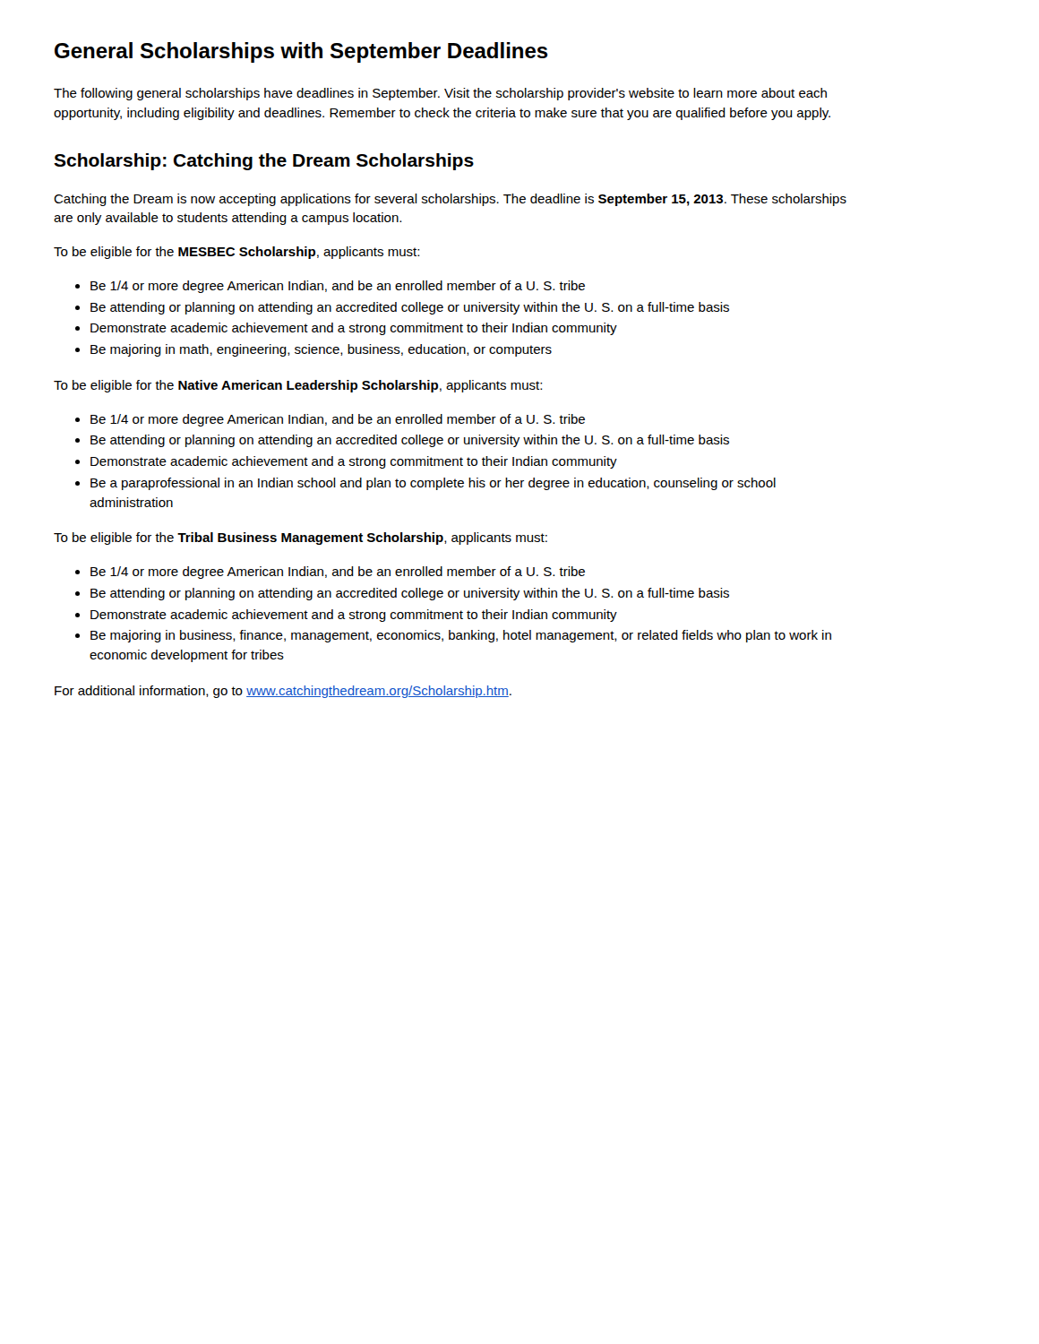General Scholarships with September Deadlines
The following general scholarships have deadlines in September. Visit the scholarship provider's website to learn more about each opportunity, including eligibility and deadlines. Remember to check the criteria to make sure that you are qualified before you apply.
Scholarship: Catching the Dream Scholarships
Catching the Dream is now accepting applications for several scholarships. The deadline is September 15, 2013. These scholarships are only available to students attending a campus location.
To be eligible for the MESBEC Scholarship, applicants must:
Be 1/4 or more degree American Indian, and be an enrolled member of a U. S. tribe
Be attending or planning on attending an accredited college or university within the U. S. on a full-time basis
Demonstrate academic achievement and a strong commitment to their Indian community
Be majoring in math, engineering, science, business, education, or computers
To be eligible for the Native American Leadership Scholarship, applicants must:
Be 1/4 or more degree American Indian, and be an enrolled member of a U. S. tribe
Be attending or planning on attending an accredited college or university within the U. S. on a full-time basis
Demonstrate academic achievement and a strong commitment to their Indian community
Be a paraprofessional in an Indian school and plan to complete his or her degree in education, counseling or school administration
To be eligible for the Tribal Business Management Scholarship, applicants must:
Be 1/4 or more degree American Indian, and be an enrolled member of a U. S. tribe
Be attending or planning on attending an accredited college or university within the U. S. on a full-time basis
Demonstrate academic achievement and a strong commitment to their Indian community
Be majoring in business, finance, management, economics, banking, hotel management, or related fields who plan to work in economic development for tribes
For additional information, go to www.catchingthedream.org/Scholarship.htm.